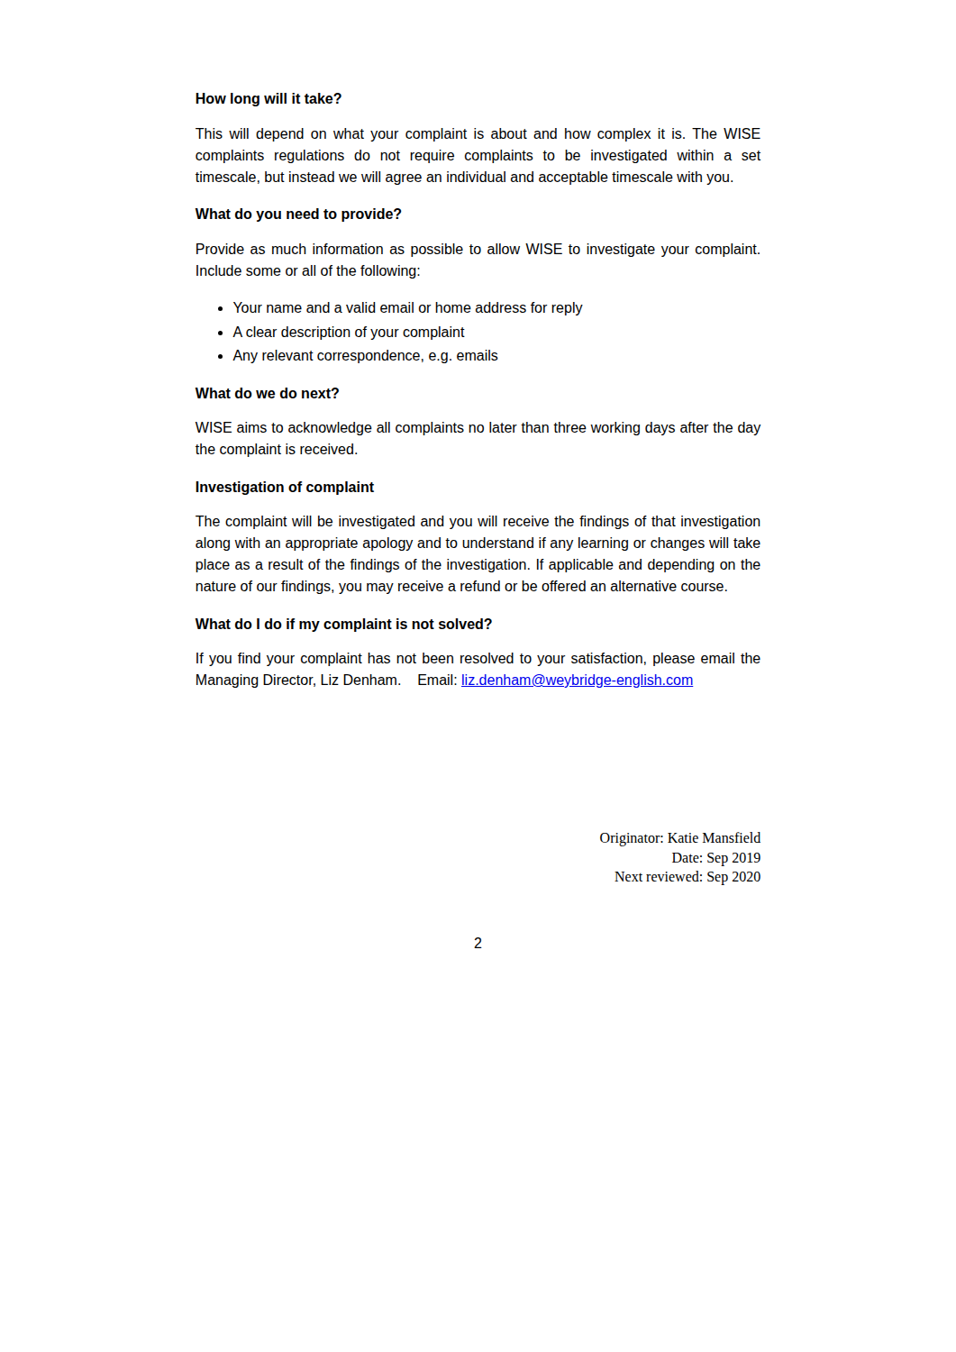How long will it take?
This will depend on what your complaint is about and how complex it is. The WISE complaints regulations do not require complaints to be investigated within a set timescale, but instead we will agree an individual and acceptable timescale with you.
What do you need to provide?
Provide as much information as possible to allow WISE to investigate your complaint. Include some or all of the following:
Your name and a valid email or home address for reply
A clear description of your complaint
Any relevant correspondence, e.g. emails
What do we do next?
WISE aims to acknowledge all complaints no later than three working days after the day the complaint is received.
Investigation of complaint
The complaint will be investigated and you will receive the findings of that investigation along with an appropriate apology and to understand if any learning or changes will take place as a result of the findings of the investigation. If applicable and depending on the nature of our findings, you may receive a refund or be offered an alternative course.
What do I do if my complaint is not solved?
If you find your complaint has not been resolved to your satisfaction, please email the Managing Director, Liz Denham. Email: liz.denham@weybridge-english.com
Originator: Katie Mansfield
Date: Sep 2019
Next reviewed: Sep 2020
2